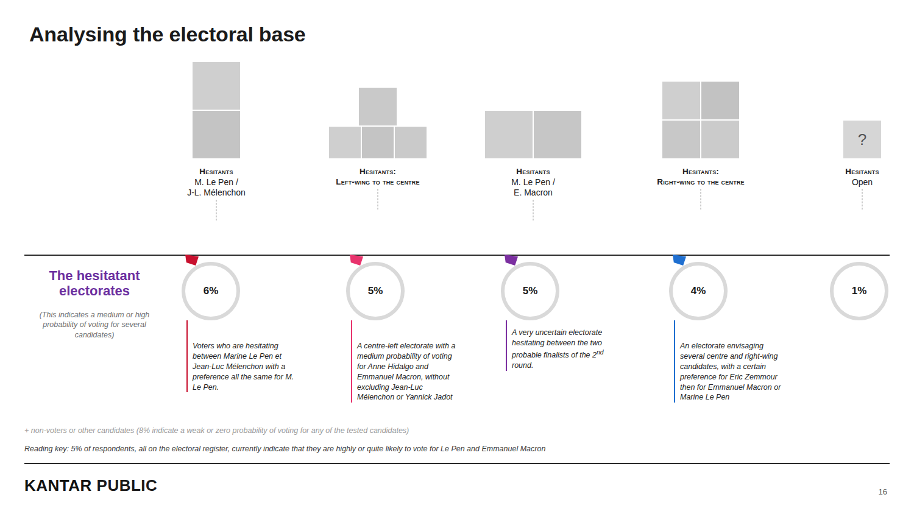Analysing the electoral base
Hesitants
M. Le Pen /
J-L. Mélenchon
Hesitants:
Left-wing to the centre
Hesitants
M. Le Pen /
E. Macron
Hesitants:
Right-wing to the centre
?
Hesitants
Open
The hesitatant electorates
(This indicates a medium or high probability of voting for several candidates)
6%
5%
5%
4%
1%
Voters who are hesitating between Marine Le Pen et Jean-Luc Mélenchon with a preference all the same for M. Le Pen.
A centre-left electorate with a medium probability of voting for Anne Hidalgo and Emmanuel Macron, without excluding Jean-Luc Mélenchon or Yannick Jadot
A very uncertain electorate hesitating between the two probable finalists of the 2nd round.
An electorate envisaging several centre and right-wing candidates, with a certain preference for Eric Zemmour then for Emmanuel Macron or Marine Le Pen
+ non-voters or other candidates (8% indicate a weak or zero probability of voting for any of the tested candidates)
Reading key: 5% of respondents, all on the electoral register, currently indicate that they are highly or quite likely to vote for Le Pen and Emmanuel Macron
KANTAR PUBLIC
16